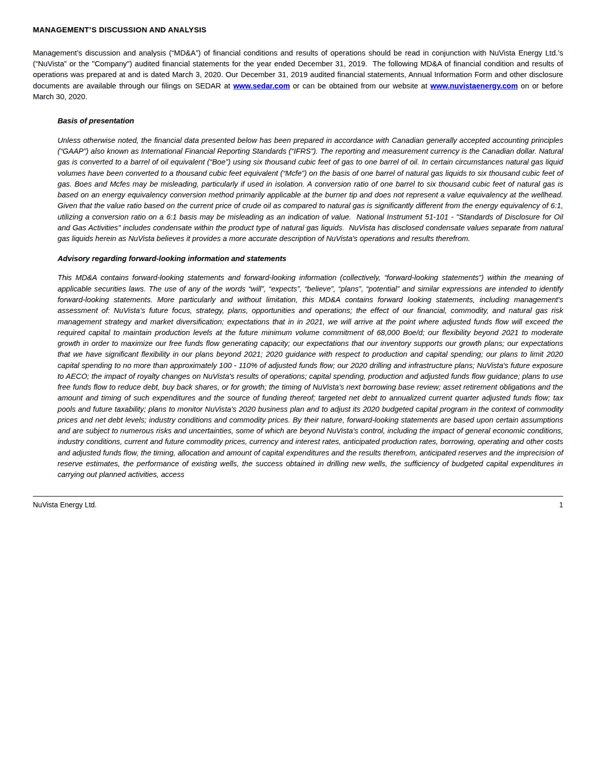MANAGEMENT’S DISCUSSION AND ANALYSIS
Management’s discussion and analysis (“MD&A”) of financial conditions and results of operations should be read in conjunction with NuVista Energy Ltd.’s (“NuVista” or the "Company") audited financial statements for the year ended December 31, 2019. The following MD&A of financial condition and results of operations was prepared at and is dated March 3, 2020. Our December 31, 2019 audited financial statements, Annual Information Form and other disclosure documents are available through our filings on SEDAR at www.sedar.com or can be obtained from our website at www.nuvistaenergy.com on or before March 30, 2020.
Basis of presentation
Unless otherwise noted, the financial data presented below has been prepared in accordance with Canadian generally accepted accounting principles (“GAAP”) also known as International Financial Reporting Standards (“IFRS”). The reporting and measurement currency is the Canadian dollar. Natural gas is converted to a barrel of oil equivalent (“Boe”) using six thousand cubic feet of gas to one barrel of oil. In certain circumstances natural gas liquid volumes have been converted to a thousand cubic feet equivalent (“Mcfe”) on the basis of one barrel of natural gas liquids to six thousand cubic feet of gas. Boes and Mcfes may be misleading, particularly if used in isolation. A conversion ratio of one barrel to six thousand cubic feet of natural gas is based on an energy equivalency conversion method primarily applicable at the burner tip and does not represent a value equivalency at the wellhead. Given that the value ratio based on the current price of crude oil as compared to natural gas is significantly different from the energy equivalency of 6:1, utilizing a conversion ratio on a 6:1 basis may be misleading as an indication of value. National Instrument 51-101 - "Standards of Disclosure for Oil and Gas Activities" includes condensate within the product type of natural gas liquids. NuVista has disclosed condensate values separate from natural gas liquids herein as NuVista believes it provides a more accurate description of NuVista's operations and results therefrom.
Advisory regarding forward-looking information and statements
This MD&A contains forward-looking statements and forward-looking information (collectively, “forward-looking statements”) within the meaning of applicable securities laws. The use of any of the words “will”, “expects”, “believe”, “plans”, “potential” and similar expressions are intended to identify forward-looking statements. More particularly and without limitation, this MD&A contains forward looking statements, including management's assessment of: NuVista’s future focus, strategy, plans, opportunities and operations; the effect of our financial, commodity, and natural gas risk management strategy and market diversification; expectations that in in 2021, we will arrive at the point where adjusted funds flow will exceed the required capital to maintain production levels at the future minimum volume commitment of 68,000 Boe/d; our flexibility beyond 2021 to moderate growth in order to maximize our free funds flow generating capacity; our expectations that our inventory supports our growth plans; our expectations that we have significant flexibility in our plans beyond 2021; 2020 guidance with respect to production and capital spending; our plans to limit 2020 capital spending to no more than approximately 100 - 110% of adjusted funds flow; our 2020 drilling and infrastructure plans; NuVista's future exposure to AECO; the impact of royalty changes on NuVista's results of operations; capital spending, production and adjusted funds flow guidance; plans to use free funds flow to reduce debt, buy back shares, or for growth; the timing of NuVista's next borrowing base review; asset retirement obligations and the amount and timing of such expenditures and the source of funding thereof; targeted net debt to annualized current quarter adjusted funds flow; tax pools and future taxability; plans to monitor NuVista's 2020 business plan and to adjust its 2020 budgeted capital program in the context of commodity prices and net debt levels; industry conditions and commodity prices. By their nature, forward-looking statements are based upon certain assumptions and are subject to numerous risks and uncertainties, some of which are beyond NuVista’s control, including the impact of general economic conditions, industry conditions, current and future commodity prices, currency and interest rates, anticipated production rates, borrowing, operating and other costs and adjusted funds flow, the timing, allocation and amount of capital expenditures and the results therefrom, anticipated reserves and the imprecision of reserve estimates, the performance of existing wells, the success obtained in drilling new wells, the sufficiency of budgeted capital expenditures in carrying out planned activities, access
NuVista Energy Ltd. 1